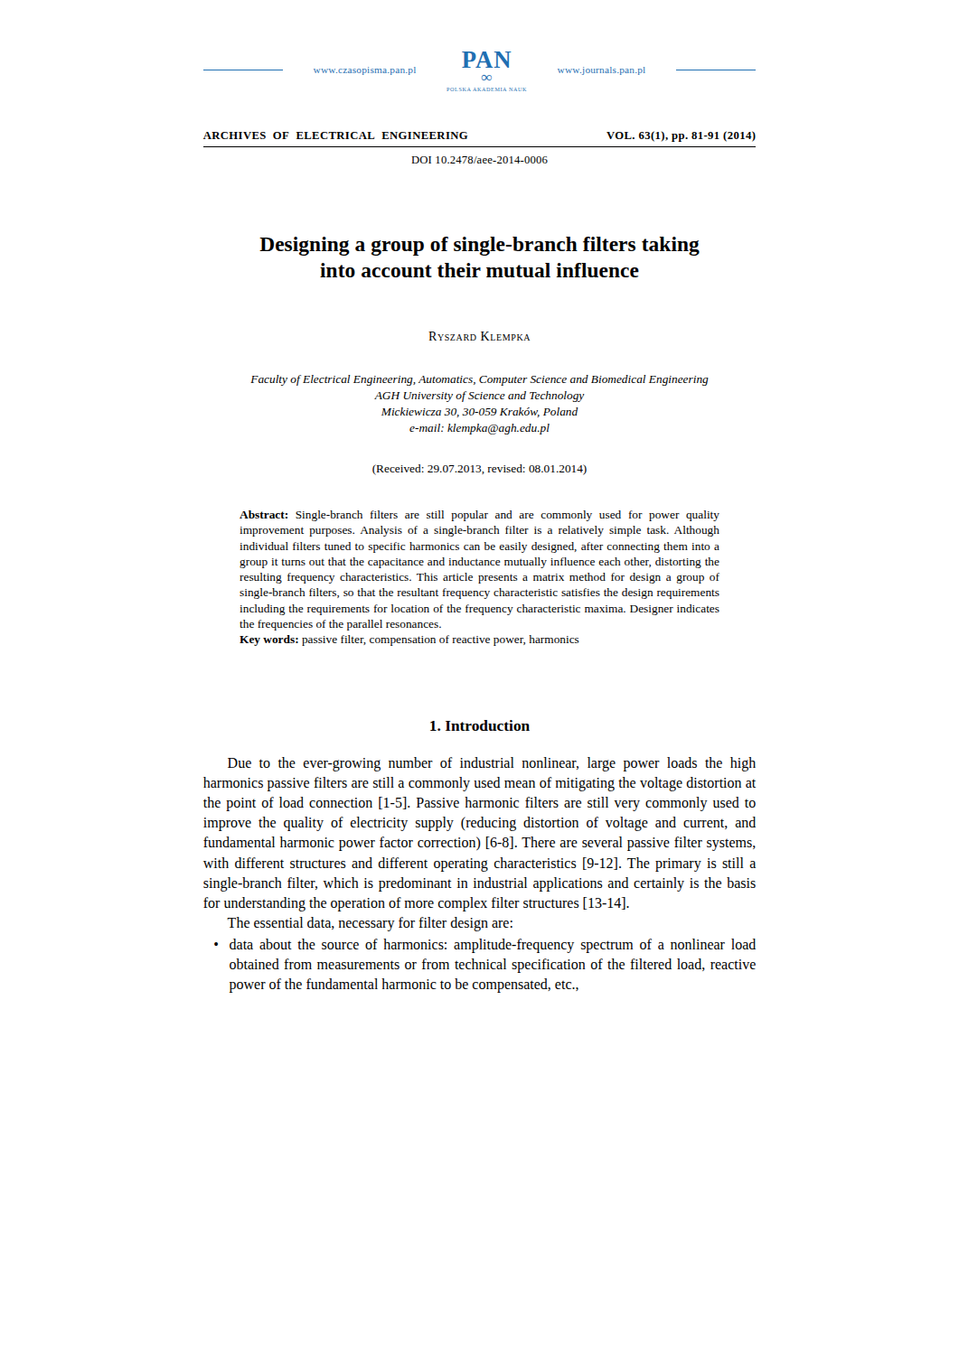www.czasopisma.pan.pl
PAN
∞
POLSKA AKADEMIA NAUK
www.journals.pan.pl
ARCHIVES OF ELECTRICAL ENGINEERING VOL. 63(1), pp. 81-91 (2014)
DOI 10.2478/aee-2014-0006
Designing a group of single-branch filters taking
into account their mutual influence
Ryszard Klempka
Faculty of Electrical Engineering, Automatics, Computer Science and Biomedical Engineering
AGH University of Science and Technology
Mickiewicza 30, 30-059 Kraków, Poland
e-mail: klempka@agh.edu.pl
(Received: 29.07.2013, revised: 08.01.2014)
Abstract: Single-branch filters are still popular and are commonly used for power quality improvement purposes. Analysis of a single-branch filter is a relatively simple task. Although individual filters tuned to specific harmonics can be easily designed, after connecting them into a group it turns out that the capacitance and inductance mutually influence each other, distorting the resulting frequency characteristics. This article presents a matrix method for design a group of single-branch filters, so that the resultant frequency characteristic satisfies the design requirements including the requirements for location of the frequency characteristic maxima. Designer indicates the frequencies of the parallel resonances.
Key words: passive filter, compensation of reactive power, harmonics
1. Introduction
Due to the ever-growing number of industrial nonlinear, large power loads the high harmonics passive filters are still a commonly used mean of mitigating the voltage distortion at the point of load connection [1-5]. Passive harmonic filters are still very commonly used to improve the quality of electricity supply (reducing distortion of voltage and current, and fundamental harmonic power factor correction) [6-8]. There are several passive filter systems, with different structures and different operating characteristics [9-12]. The primary is still a single-branch filter, which is predominant in industrial applications and certainly is the basis for understanding the operation of more complex filter structures [13-14].
The essential data, necessary for filter design are:
data about the source of harmonics: amplitude-frequency spectrum of a nonlinear load obtained from measurements or from technical specification of the filtered load, reactive power of the fundamental harmonic to be compensated, etc.,